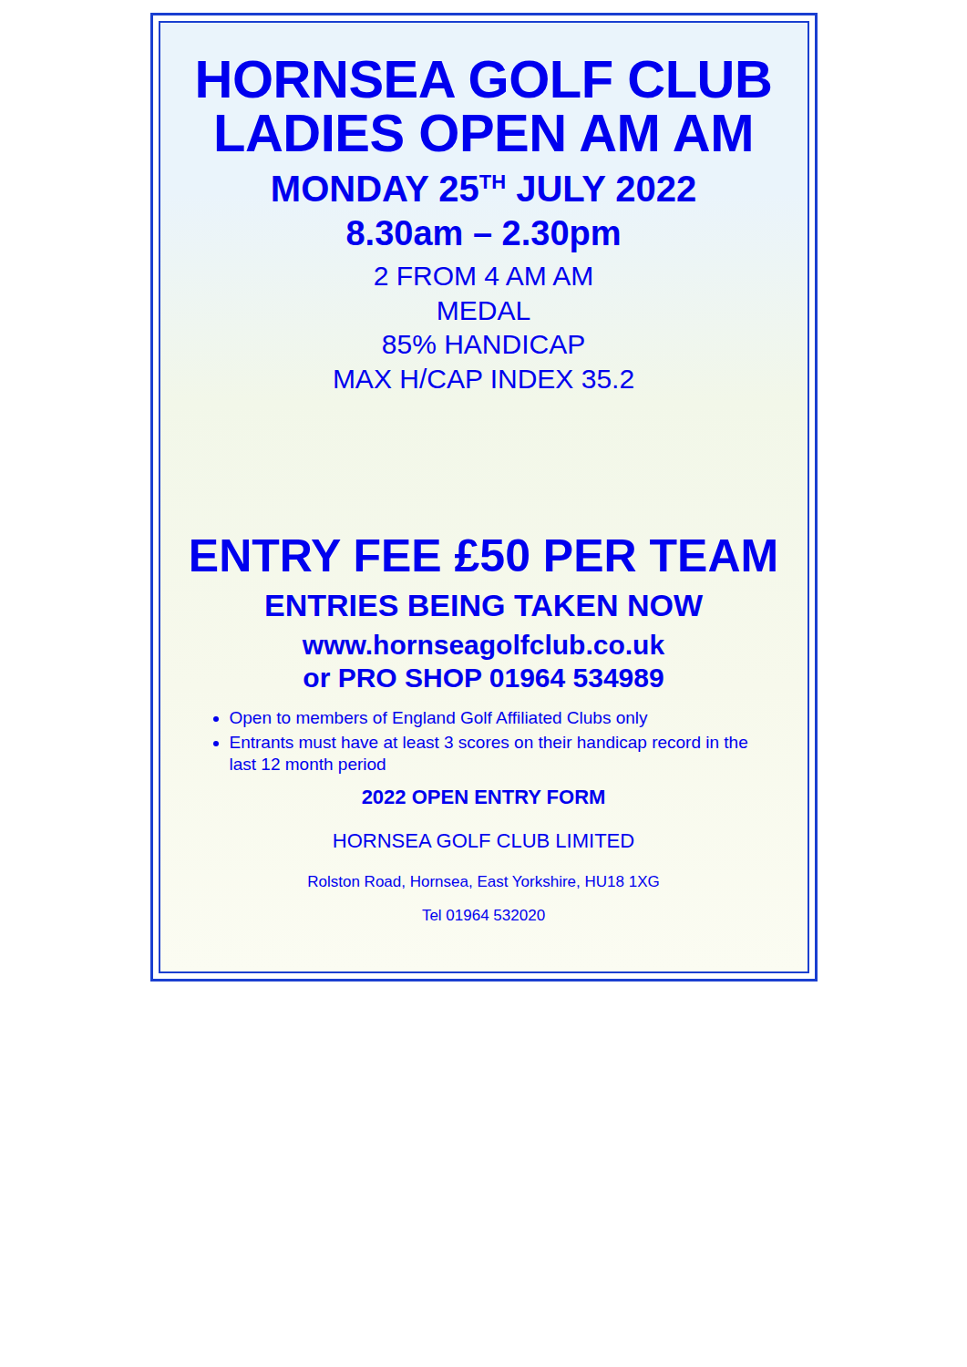HORNSEA GOLF CLUB LADIES OPEN AM AM
MONDAY 25TH JULY 2022
8.30am – 2.30pm
2 FROM 4 AM AM
MEDAL
85% HANDICAP
MAX H/CAP INDEX 35.2
ENTRY FEE £50 PER TEAM
ENTRIES BEING TAKEN NOW
www.hornseagolfclub.co.uk
or PRO SHOP 01964 534989
Open to members of England Golf Affiliated Clubs only
Entrants must have at least 3 scores on their handicap record in the last 12 month period
2022 OPEN ENTRY FORM
HORNSEA GOLF CLUB LIMITED
Rolston Road, Hornsea, East Yorkshire, HU18 1XG
Tel 01964 532020